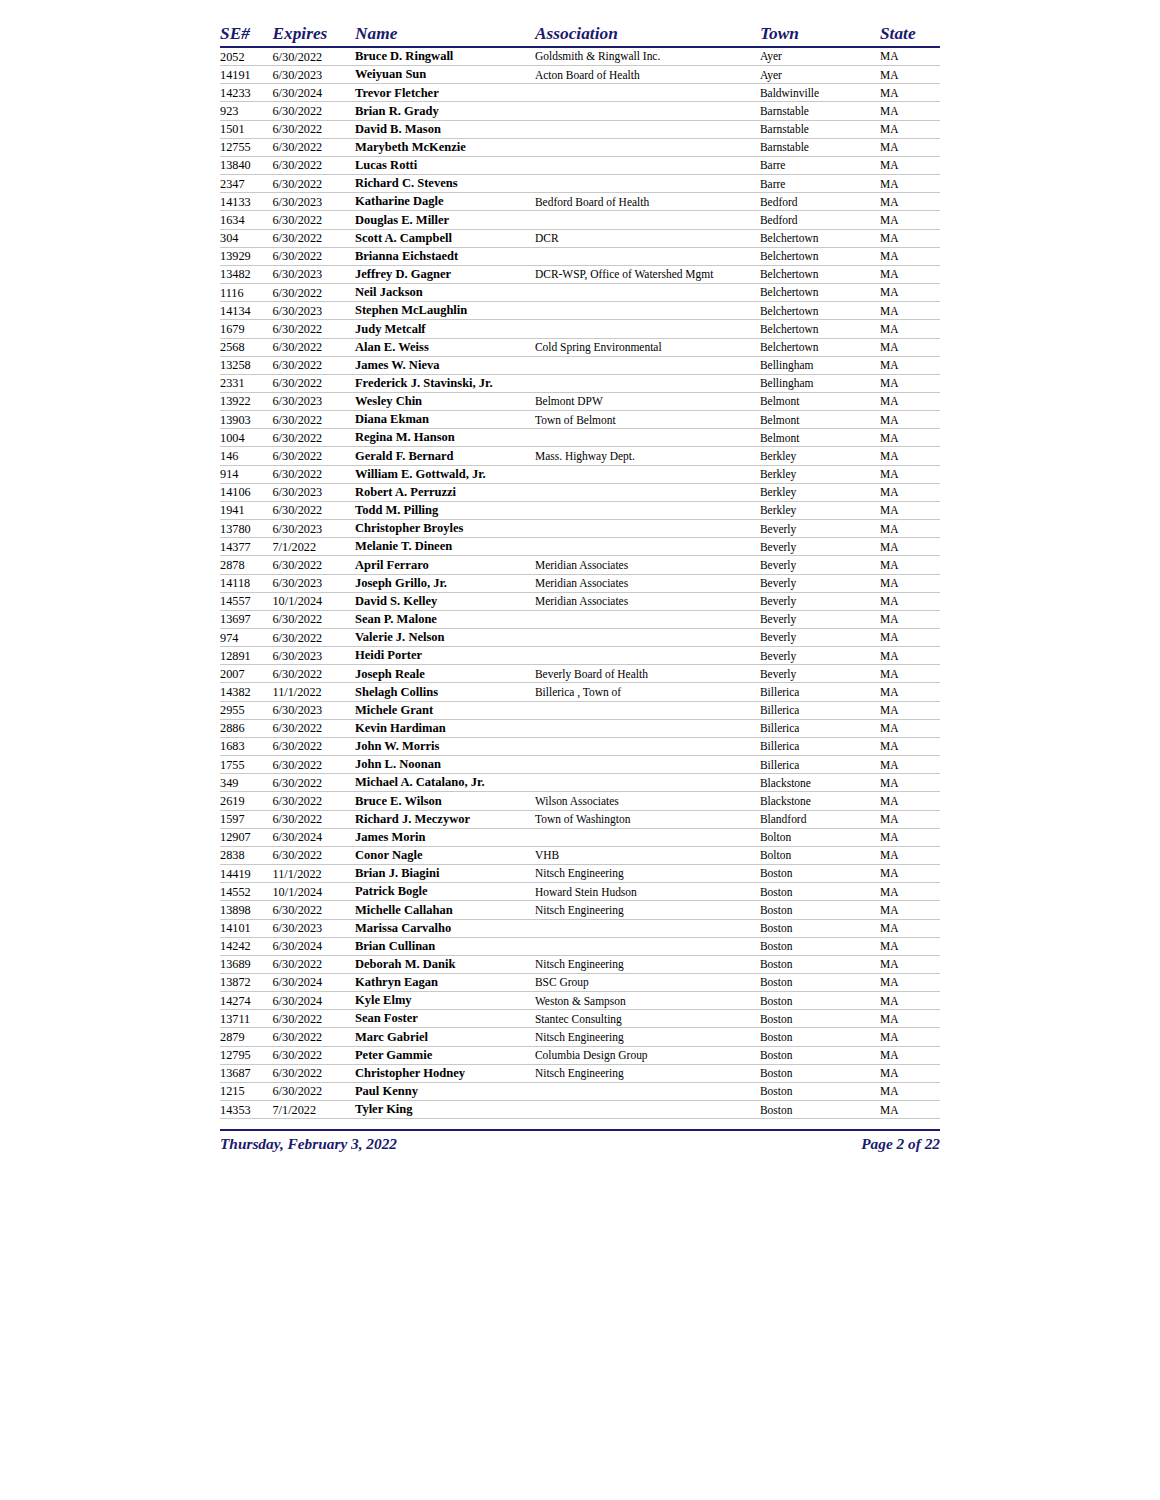| SE# | Expires | Name | Association | Town | State |
| --- | --- | --- | --- | --- | --- |
| 2052 | 6/30/2022 | Bruce D. Ringwall | Goldsmith & Ringwall Inc. | Ayer | MA |
| 14191 | 6/30/2023 | Weiyuan Sun | Acton Board of Health | Ayer | MA |
| 14233 | 6/30/2024 | Trevor Fletcher | | Baldwinville | MA |
| 923 | 6/30/2022 | Brian R. Grady | | Barnstable | MA |
| 1501 | 6/30/2022 | David B. Mason | | Barnstable | MA |
| 12755 | 6/30/2022 | Marybeth McKenzie | | Barnstable | MA |
| 13840 | 6/30/2022 | Lucas Rotti | | Barre | MA |
| 2347 | 6/30/2022 | Richard C. Stevens | | Barre | MA |
| 14133 | 6/30/2023 | Katharine Dagle | Bedford Board of Health | Bedford | MA |
| 1634 | 6/30/2022 | Douglas E. Miller | | Bedford | MA |
| 304 | 6/30/2022 | Scott A. Campbell | DCR | Belchertown | MA |
| 13929 | 6/30/2022 | Brianna Eichstaedt | | Belchertown | MA |
| 13482 | 6/30/2023 | Jeffrey D. Gagner | DCR-WSP, Office of Watershed Mgmt | Belchertown | MA |
| 1116 | 6/30/2022 | Neil Jackson | | Belchertown | MA |
| 14134 | 6/30/2023 | Stephen McLaughlin | | Belchertown | MA |
| 1679 | 6/30/2022 | Judy Metcalf | | Belchertown | MA |
| 2568 | 6/30/2022 | Alan E. Weiss | Cold Spring Environmental | Belchertown | MA |
| 13258 | 6/30/2022 | James W. Nieva | | Bellingham | MA |
| 2331 | 6/30/2022 | Frederick J. Stavinski, Jr. | | Bellingham | MA |
| 13922 | 6/30/2023 | Wesley Chin | Belmont DPW | Belmont | MA |
| 13903 | 6/30/2022 | Diana Ekman | Town of Belmont | Belmont | MA |
| 1004 | 6/30/2022 | Regina M. Hanson | | Belmont | MA |
| 146 | 6/30/2022 | Gerald F. Bernard | Mass. Highway Dept. | Berkley | MA |
| 914 | 6/30/2022 | William E. Gottwald, Jr. | | Berkley | MA |
| 14106 | 6/30/2023 | Robert A. Perruzzi | | Berkley | MA |
| 1941 | 6/30/2022 | Todd M. Pilling | | Berkley | MA |
| 13780 | 6/30/2023 | Christopher Broyles | | Beverly | MA |
| 14377 | 7/1/2022 | Melanie T. Dineen | | Beverly | MA |
| 2878 | 6/30/2022 | April Ferraro | Meridian Associates | Beverly | MA |
| 14118 | 6/30/2023 | Joseph Grillo, Jr. | Meridian Associates | Beverly | MA |
| 14557 | 10/1/2024 | David S. Kelley | Meridian Associates | Beverly | MA |
| 13697 | 6/30/2022 | Sean P. Malone | | Beverly | MA |
| 974 | 6/30/2022 | Valerie J. Nelson | | Beverly | MA |
| 12891 | 6/30/2023 | Heidi Porter | | Beverly | MA |
| 2007 | 6/30/2022 | Joseph Reale | Beverly Board of Health | Beverly | MA |
| 14382 | 11/1/2022 | Shelagh Collins | Billerica , Town of | Billerica | MA |
| 2955 | 6/30/2023 | Michele Grant | | Billerica | MA |
| 2886 | 6/30/2022 | Kevin Hardiman | | Billerica | MA |
| 1683 | 6/30/2022 | John W. Morris | | Billerica | MA |
| 1755 | 6/30/2022 | John L. Noonan | | Billerica | MA |
| 349 | 6/30/2022 | Michael A. Catalano, Jr. | | Blackstone | MA |
| 2619 | 6/30/2022 | Bruce E. Wilson | Wilson Associates | Blackstone | MA |
| 1597 | 6/30/2022 | Richard J. Meczywor | Town of Washington | Blandford | MA |
| 12907 | 6/30/2024 | James Morin | | Bolton | MA |
| 2838 | 6/30/2022 | Conor Nagle | VHB | Bolton | MA |
| 14419 | 11/1/2022 | Brian J. Biagini | Nitsch Engineering | Boston | MA |
| 14552 | 10/1/2024 | Patrick Bogle | Howard Stein Hudson | Boston | MA |
| 13898 | 6/30/2022 | Michelle Callahan | Nitsch Engineering | Boston | MA |
| 14101 | 6/30/2023 | Marissa Carvalho | | Boston | MA |
| 14242 | 6/30/2024 | Brian Cullinan | | Boston | MA |
| 13689 | 6/30/2022 | Deborah M. Danik | Nitsch Engineering | Boston | MA |
| 13872 | 6/30/2024 | Kathryn Eagan | BSC Group | Boston | MA |
| 14274 | 6/30/2024 | Kyle Elmy | Weston & Sampson | Boston | MA |
| 13711 | 6/30/2022 | Sean Foster | Stantec Consulting | Boston | MA |
| 2879 | 6/30/2022 | Marc Gabriel | Nitsch Engineering | Boston | MA |
| 12795 | 6/30/2022 | Peter Gammie | Columbia Design Group | Boston | MA |
| 13687 | 6/30/2022 | Christopher Hodney | Nitsch Engineering | Boston | MA |
| 1215 | 6/30/2022 | Paul Kenny | | Boston | MA |
| 14353 | 7/1/2022 | Tyler King | | Boston | MA |
Thursday, February 3, 2022 Page 2 of 22